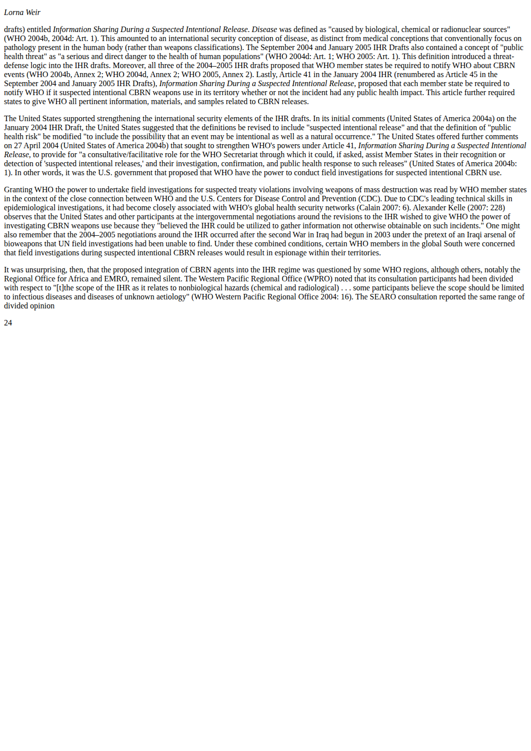Lorna Weir
drafts) entitled Information Sharing During a Suspected Intentional Release. Disease was defined as "caused by biological, chemical or radionuclear sources" (WHO 2004b, 2004d: Art. 1). This amounted to an international security conception of disease, as distinct from medical conceptions that conventionally focus on pathology present in the human body (rather than weapons classifications). The September 2004 and January 2005 IHR Drafts also contained a concept of "public health threat" as "a serious and direct danger to the health of human populations" (WHO 2004d: Art. 1; WHO 2005: Art. 1). This definition introduced a threat-defense logic into the IHR drafts. Moreover, all three of the 2004–2005 IHR drafts proposed that WHO member states be required to notify WHO about CBRN events (WHO 2004b, Annex 2; WHO 2004d, Annex 2; WHO 2005, Annex 2). Lastly, Article 41 in the January 2004 IHR (renumbered as Article 45 in the September 2004 and January 2005 IHR Drafts), Information Sharing During a Suspected Intentional Release, proposed that each member state be required to notify WHO if it suspected intentional CBRN weapons use in its territory whether or not the incident had any public health impact. This article further required states to give WHO all pertinent information, materials, and samples related to CBRN releases.
The United States supported strengthening the international security elements of the IHR drafts. In its initial comments (United States of America 2004a) on the January 2004 IHR Draft, the United States suggested that the definitions be revised to include "suspected intentional release" and that the definition of "public health risk" be modified "to include the possibility that an event may be intentional as well as a natural occurrence." The United States offered further comments on 27 April 2004 (United States of America 2004b) that sought to strengthen WHO's powers under Article 41, Information Sharing During a Suspected Intentional Release, to provide for "a consultative/facilitative role for the WHO Secretariat through which it could, if asked, assist Member States in their recognition or detection of 'suspected intentional releases,' and their investigation, confirmation, and public health response to such releases" (United States of America 2004b: 1). In other words, it was the U.S. government that proposed that WHO have the power to conduct field investigations for suspected intentional CBRN use.
Granting WHO the power to undertake field investigations for suspected treaty violations involving weapons of mass destruction was read by WHO member states in the context of the close connection between WHO and the U.S. Centers for Disease Control and Prevention (CDC). Due to CDC's leading technical skills in epidemiological investigations, it had become closely associated with WHO's global health security networks (Calain 2007: 6). Alexander Kelle (2007: 228) observes that the United States and other participants at the intergovernmental negotiations around the revisions to the IHR wished to give WHO the power of investigating CBRN weapons use because they "believed the IHR could be utilized to gather information not otherwise obtainable on such incidents." One might also remember that the 2004–2005 negotiations around the IHR occurred after the second War in Iraq had begun in 2003 under the pretext of an Iraqi arsenal of bioweapons that UN field investigations had been unable to find. Under these combined conditions, certain WHO members in the global South were concerned that field investigations during suspected intentional CBRN releases would result in espionage within their territories.
It was unsurprising, then, that the proposed integration of CBRN agents into the IHR regime was questioned by some WHO regions, although others, notably the Regional Office for Africa and EMRO, remained silent. The Western Pacific Regional Office (WPRO) noted that its consultation participants had been divided with respect to "[t]the scope of the IHR as it relates to nonbiological hazards (chemical and radiological) . . . some participants believe the scope should be limited to infectious diseases and diseases of unknown aetiology" (WHO Western Pacific Regional Office 2004: 16). The SEARO consultation reported the same range of divided opinion
24